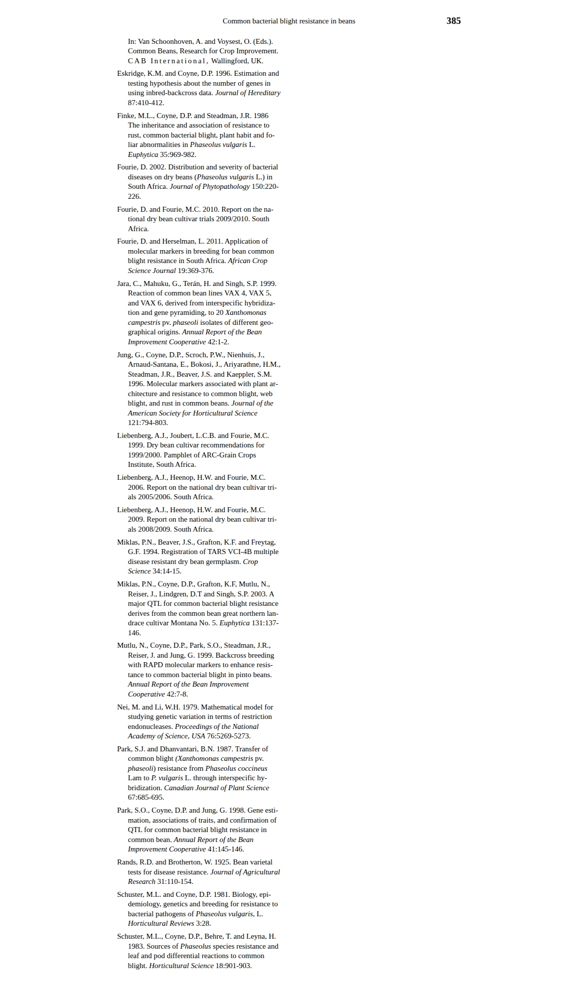385
Common bacterial blight resistance in beans
In: Van Schoonhoven, A. and Voysest, O. (Eds.). Common Beans, Research for Crop Improvement. CAB International, Wallingford, UK.
Eskridge, K.M. and Coyne, D.P. 1996. Estimation and testing hypothesis about the number of genes in using inbred-backcross data. Journal of Hereditary 87:410-412.
Finke, M.L., Coyne, D.P. and Steadman, J.R. 1986 The inheritance and association of resistance to rust, common bacterial blight, plant habit and foliar abnormalities in Phaseolus vulgaris L. Euphytica 35:969-982.
Fourie, D. 2002. Distribution and severity of bacterial diseases on dry beans (Phaseolus vulgaris L.) in South Africa. Journal of Phytopathology 150:220-226.
Fourie, D. and Fourie, M.C. 2010. Report on the national dry bean cultivar trials 2009/2010. South Africa.
Fourie, D. and Herselman, L. 2011. Application of molecular markers in breeding for bean common blight resistance in South Africa. African Crop Science Journal 19:369-376.
Jara, C., Mahuku, G., Terán, H. and Singh, S.P. 1999. Reaction of common bean lines VAX 4, VAX 5, and VAX 6, derived from interspecific hybridization and gene pyramiding, to 20 Xanthomonas campestris pv. phaseoli isolates of different geographical origins. Annual Report of the Bean Improvement Cooperative 42:1-2.
Jung, G., Coyne, D.P., Scroch, P.W., Nienhuis, J., Arnaud-Santana, E., Bokosi, J., Ariyarathne, H.M., Steadman, J.R., Beaver, J.S. and Kaeppler, S.M. 1996. Molecular markers associated with plant architecture and resistance to common blight, web blight, and rust in common beans. Journal of the American Society for Horticultural Science 121:794-803.
Liebenberg, A.J., Joubert, L.C.B. and Fourie, M.C. 1999. Dry bean cultivar recommendations for 1999/2000. Pamphlet of ARC-Grain Crops Institute, South Africa.
Liebenberg, A.J., Heenop, H.W. and Fourie, M.C. 2006. Report on the national dry bean cultivar trials 2005/2006. South Africa.
Liebenberg, A.J., Heenop, H.W. and Fourie, M.C. 2009. Report on the national dry bean cultivar trials 2008/2009. South Africa.
Miklas, P.N., Beaver, J.S., Grafton, K.F. and Freytag, G.F. 1994. Registration of TARS VCI-4B multiple disease resistant dry bean germplasm. Crop Science 34:14-15.
Miklas, P.N., Coyne, D.P., Grafton, K.F, Mutlu, N., Reiser, J., Lindgren, D.T and Singh, S.P. 2003. A major QTL for common bacterial blight resistance derives from the common bean great northern landrace cultivar Montana No. 5. Euphytica 131:137-146.
Mutlu, N., Coyne, D.P., Park, S.O., Steadman, J.R., Reiser, J. and Jung, G. 1999. Backcross breeding with RAPD molecular markers to enhance resistance to common bacterial blight in pinto beans. Annual Report of the Bean Improvement Cooperative 42:7-8.
Nei, M. and Li, W.H. 1979. Mathematical model for studying genetic variation in terms of restriction endonucleases. Proceedings of the National Academy of Science, USA 76:5269-5273.
Park, S.J. and Dhanvantari, B.N. 1987. Transfer of common blight (Xanthomonas campestris pv. phaseoli) resistance from Phaseolus coccineus Lam to P. vulgaris L. through interspecific hybridization. Canadian Journal of Plant Science 67:685-695.
Park, S.O., Coyne, D.P. and Jung, G. 1998. Gene estimation, associations of traits, and confirmation of QTL for common bacterial blight resistance in common bean. Annual Report of the Bean Improvement Cooperative 41:145-146.
Rands, R.D. and Brotherton, W. 1925. Bean varietal tests for disease resistance. Journal of Agricultural Research 31:110-154.
Schuster, M.L. and Coyne, D.P. 1981. Biology, epidemiology, genetics and breeding for resistance to bacterial pathogens of Phaseolus vulgaris, L. Horticultural Reviews 3:28.
Schuster, M.L., Coyne, D.P., Behre, T. and Leyna, H. 1983. Sources of Phaseolus species resistance and leaf and pod differential reactions to common blight. Horticultural Science 18:901-903.